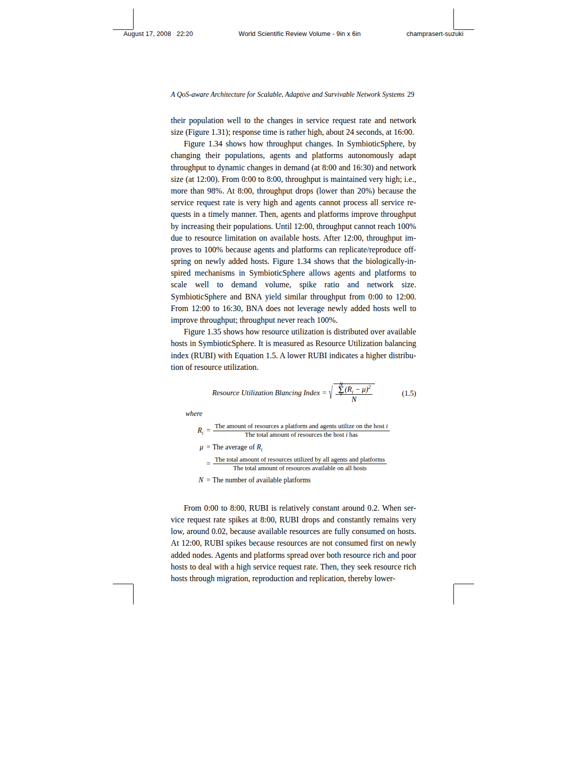August 17, 2008 22:20 World Scientific Review Volume - 9in x 6in champrasert-suzuki
A QoS-aware Architecture for Scalable, Adaptive and Survivable Network Systems 29
their population well to the changes in service request rate and network size (Figure 1.31); response time is rather high, about 24 seconds, at 16:00.
Figure 1.34 shows how throughput changes. In SymbioticSphere, by changing their populations, agents and platforms autonomously adapt throughput to dynamic changes in demand (at 8:00 and 16:30) and network size (at 12:00). From 0:00 to 8:00, throughput is maintained very high; i.e., more than 98%. At 8:00, throughput drops (lower than 20%) because the service request rate is very high and agents cannot process all service requests in a timely manner. Then, agents and platforms improve throughput by increasing their populations. Until 12:00, throughput cannot reach 100% due to resource limitation on available hosts. After 12:00, throughput improves to 100% because agents and platforms can replicate/reproduce offspring on newly added hosts. Figure 1.34 shows that the biologically-inspired mechanisms in SymbioticSphere allows agents and platforms to scale well to demand volume, spike ratio and network size. SymbioticSphere and BNA yield similar throughput from 0:00 to 12:00. From 12:00 to 16:30, BNA does not leverage newly added hosts well to improve throughput; throughput never reach 100%.
Figure 1.35 shows how resource utilization is distributed over available hosts in SymbioticSphere. It is measured as Resource Utilization balancing index (RUBI) with Equation 1.5. A lower RUBI indicates a higher distribution of resource utilization.
Resource Utilization Blancing Index = ΣNi(Ri − μ)2 N (1.5)
where
| R i | = | The amount of resources a platform and agents utilize on the host i The total amount of resources the host i has |
| μ | = | The average of R i |
| | = | The total amount of resources utilized by all agents and platforms The total amount of resources available on all hosts |
| N | = | The number of available platforms |
From 0:00 to 8:00, RUBI is relatively constant around 0.2. When service request rate spikes at 8:00, RUBI drops and constantly remains very low, around 0.02, because available resources are fully consumed on hosts. At 12:00, RUBI spikes because resources are not consumed first on newly added nodes. Agents and platforms spread over both resource rich and poor hosts to deal with a high service request rate. Then, they seek resource rich hosts through migration, reproduction and replication, thereby lower-